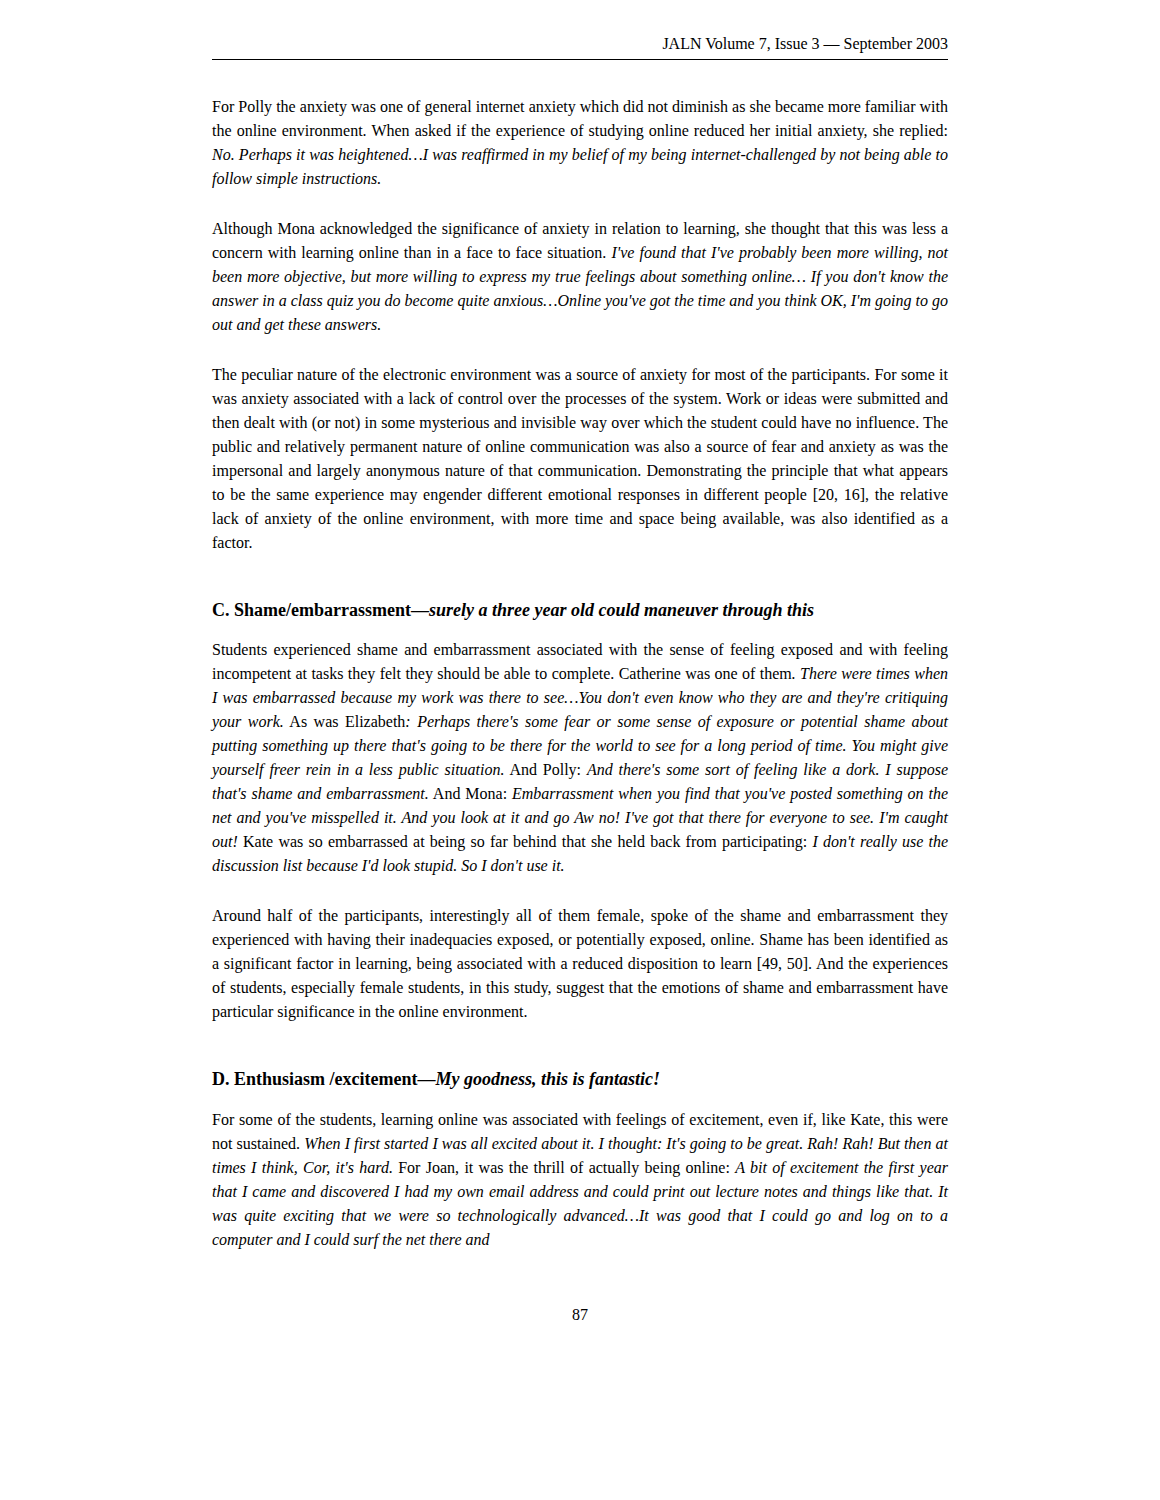JALN Volume 7, Issue 3 — September 2003
For Polly the anxiety was one of general internet anxiety which did not diminish as she became more familiar with the online environment. When asked if the experience of studying online reduced her initial anxiety, she replied: No. Perhaps it was heightened…I was reaffirmed in my belief of my being internet-challenged by not being able to follow simple instructions.
Although Mona acknowledged the significance of anxiety in relation to learning, she thought that this was less a concern with learning online than in a face to face situation. I've found that I've probably been more willing, not been more objective, but more willing to express my true feelings about something online… If you don't know the answer in a class quiz you do become quite anxious…Online you've got the time and you think OK, I'm going to go out and get these answers.
The peculiar nature of the electronic environment was a source of anxiety for most of the participants. For some it was anxiety associated with a lack of control over the processes of the system. Work or ideas were submitted and then dealt with (or not) in some mysterious and invisible way over which the student could have no influence. The public and relatively permanent nature of online communication was also a source of fear and anxiety as was the impersonal and largely anonymous nature of that communication. Demonstrating the principle that what appears to be the same experience may engender different emotional responses in different people [20, 16], the relative lack of anxiety of the online environment, with more time and space being available, was also identified as a factor.
C. Shame/embarrassment—surely a three year old could maneuver through this
Students experienced shame and embarrassment associated with the sense of feeling exposed and with feeling incompetent at tasks they felt they should be able to complete. Catherine was one of them. There were times when I was embarrassed because my work was there to see…You don't even know who they are and they're critiquing your work. As was Elizabeth: Perhaps there's some fear or some sense of exposure or potential shame about putting something up there that's going to be there for the world to see for a long period of time. You might give yourself freer rein in a less public situation. And Polly: And there's some sort of feeling like a dork. I suppose that's shame and embarrassment. And Mona: Embarrassment when you find that you've posted something on the net and you've misspelled it. And you look at it and go Aw no! I've got that there for everyone to see. I'm caught out! Kate was so embarrassed at being so far behind that she held back from participating: I don't really use the discussion list because I'd look stupid. So I don't use it.
Around half of the participants, interestingly all of them female, spoke of the shame and embarrassment they experienced with having their inadequacies exposed, or potentially exposed, online. Shame has been identified as a significant factor in learning, being associated with a reduced disposition to learn [49, 50]. And the experiences of students, especially female students, in this study, suggest that the emotions of shame and embarrassment have particular significance in the online environment.
D. Enthusiasm /excitement—My goodness, this is fantastic!
For some of the students, learning online was associated with feelings of excitement, even if, like Kate, this were not sustained. When I first started I was all excited about it. I thought: It's going to be great. Rah! Rah! But then at times I think, Cor, it's hard. For Joan, it was the thrill of actually being online: A bit of excitement the first year that I came and discovered I had my own email address and could print out lecture notes and things like that. It was quite exciting that we were so technologically advanced…It was good that I could go and log on to a computer and I could surf the net there and
87